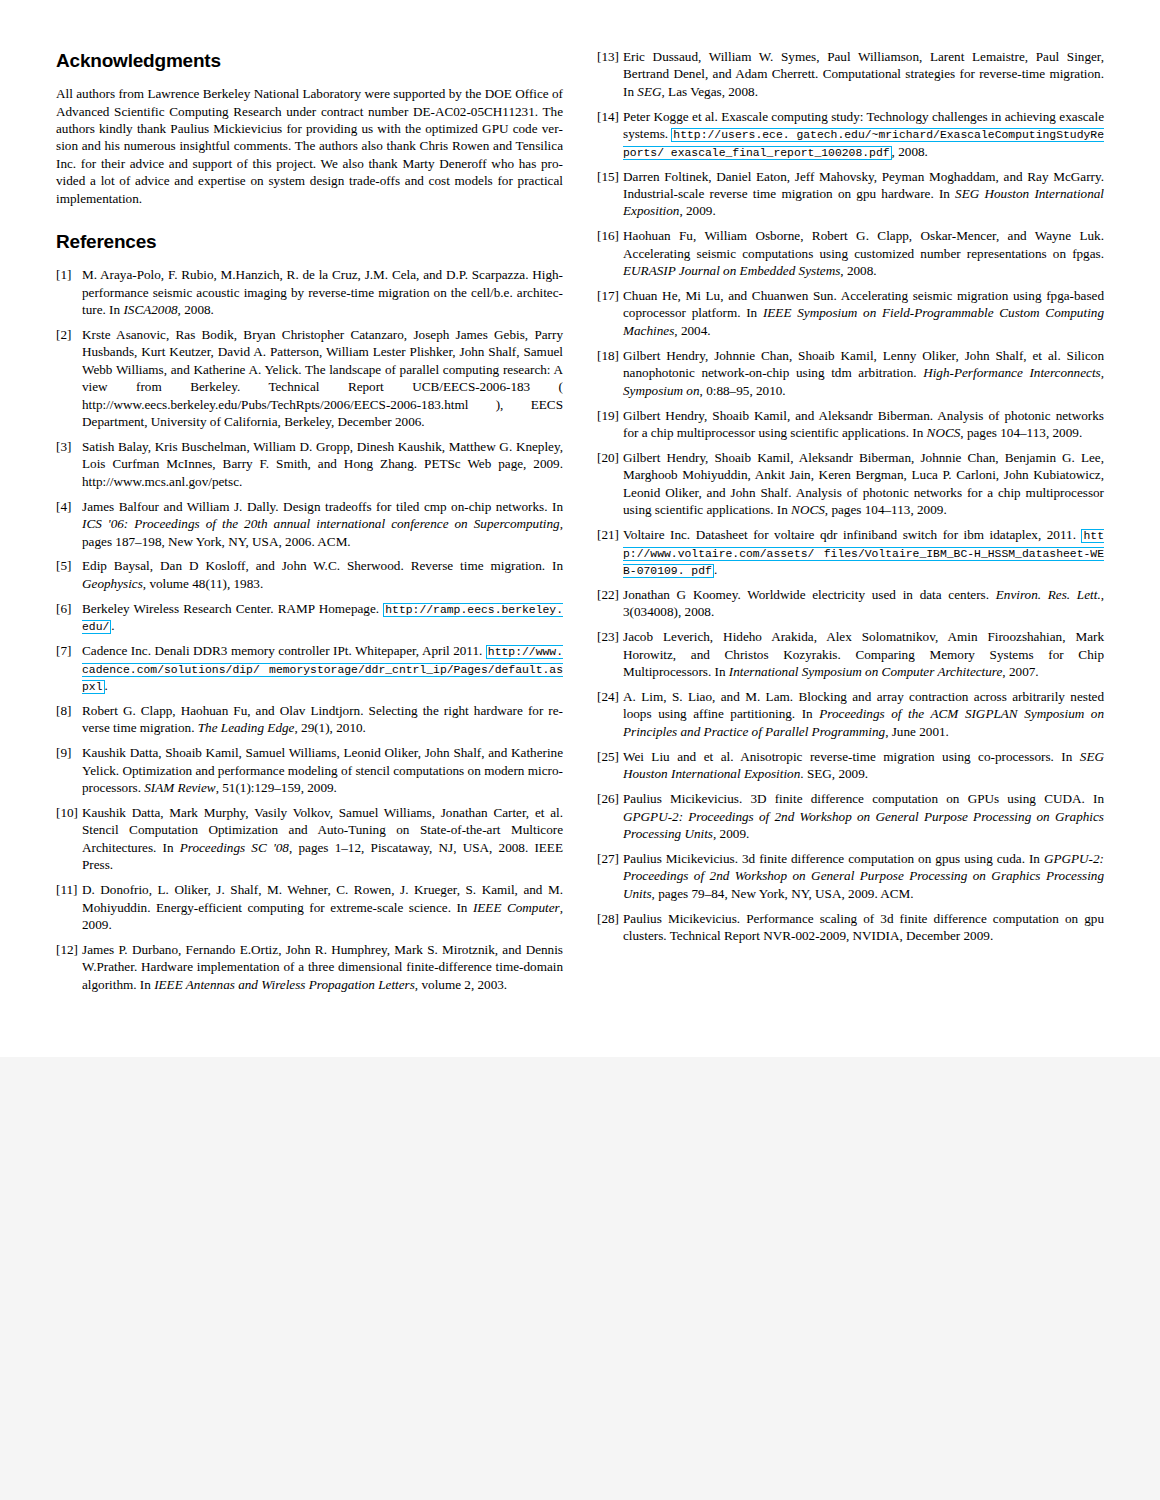Acknowledgments
All authors from Lawrence Berkeley National Laboratory were supported by the DOE Office of Advanced Scientific Computing Research under contract number DE-AC02-05CH11231. The authors kindly thank Paulius Mickievicius for providing us with the optimized GPU code version and his numerous insightful comments. The authors also thank Chris Rowen and Tensilica Inc. for their advice and support of this project. We also thank Marty Deneroff who has provided a lot of advice and expertise on system design trade-offs and cost models for practical implementation.
References
M. Araya-Polo, F. Rubio, M.Hanzich, R. de la Cruz, J.M. Cela, and D.P. Scarpazza. High-performance seismic acoustic imaging by reverse-time migration on the cell/b.e. architecture. In ISCA2008, 2008.
Krste Asanovic, Ras Bodik, Bryan Christopher Catanzaro, Joseph James Gebis, Parry Husbands, Kurt Keutzer, David A. Patterson, William Lester Plishker, John Shalf, Samuel Webb Williams, and Katherine A. Yelick. The landscape of parallel computing research: A view from Berkeley. Technical Report UCB/EECS-2006-183 ( http://www.eecs.berkeley.edu/Pubs/TechRpts/2006/EECS-2006-183.html ), EECS Department, University of California, Berkeley, December 2006.
Satish Balay, Kris Buschelman, William D. Gropp, Dinesh Kaushik, Matthew G. Knepley, Lois Curfman McInnes, Barry F. Smith, and Hong Zhang. PETSc Web page, 2009. http://www.mcs.anl.gov/petsc.
James Balfour and William J. Dally. Design tradeoffs for tiled cmp on-chip networks. In ICS '06: Proceedings of the 20th annual international conference on Supercomputing, pages 187–198, New York, NY, USA, 2006. ACM.
Edip Baysal, Dan D Kosloff, and John W.C. Sherwood. Reverse time migration. In Geophysics, volume 48(11), 1983.
Berkeley Wireless Research Center. RAMP Homepage. http://ramp.eecs.berkeley.edu/.
Cadence Inc. Denali DDR3 memory controller IPt. Whitepaper, April 2011. http://www.cadence.com/solutions/dip/ memorystorage/ddr_cntrl_ip/Pages/default.aspxl.
Robert G. Clapp, Haohuan Fu, and Olav Lindtjorn. Selecting the right hardware for reverse time migration. The Leading Edge, 29(1), 2010.
Kaushik Datta, Shoaib Kamil, Samuel Williams, Leonid Oliker, John Shalf, and Katherine Yelick. Optimization and performance modeling of stencil computations on modern microprocessors. SIAM Review, 51(1):129–159, 2009.
Kaushik Datta, Mark Murphy, Vasily Volkov, Samuel Williams, Jonathan Carter, et al. Stencil Computation Optimization and Auto-Tuning on State-of-the-art Multicore Architectures. In Proceedings SC '08, pages 1–12, Piscataway, NJ, USA, 2008. IEEE Press.
D. Donofrio, L. Oliker, J. Shalf, M. Wehner, C. Rowen, J. Krueger, S. Kamil, and M. Mohiyuddin. Energy-efficient computing for extreme-scale science. In IEEE Computer, 2009.
James P. Durbano, Fernando E.Ortiz, John R. Humphrey, Mark S. Mirotznik, and Dennis W.Prather. Hardware implementation of a three dimensional finite-difference time-domain algorithm. In IEEE Antennas and Wireless Propagation Letters, volume 2, 2003.
Eric Dussaud, William W. Symes, Paul Williamson, Larent Lemaistre, Paul Singer, Bertrand Denel, and Adam Cherrett. Computational strategies for reverse-time migration. In SEG, Las Vegas, 2008.
Peter Kogge et al. Exascale computing study: Technology challenges in achieving exascale systems. http://users.ece. gatech.edu/~mrichard/ExascaleComputingStudyReports/ exascale_final_report_100208.pdf, 2008.
Darren Foltinek, Daniel Eaton, Jeff Mahovsky, Peyman Moghaddam, and Ray McGarry. Industrial-scale reverse time migration on gpu hardware. In SEG Houston International Exposition, 2009.
Haohuan Fu, William Osborne, Robert G. Clapp, Oskar-Mencer, and Wayne Luk. Accelerating seismic computations using customized number representations on fpgas. EURASIP Journal on Embedded Systems, 2008.
Chuan He, Mi Lu, and Chuanwen Sun. Accelerating seismic migration using fpga-based coprocessor platform. In IEEE Symposium on Field-Programmable Custom Computing Machines, 2004.
Gilbert Hendry, Johnnie Chan, Shoaib Kamil, Lenny Oliker, John Shalf, et al. Silicon nanophotonic network-on-chip using tdm arbitration. High-Performance Interconnects, Symposium on, 0:88–95, 2010.
Gilbert Hendry, Shoaib Kamil, and Aleksandr Biberman. Analysis of photonic networks for a chip multiprocessor using scientific applications. In NOCS, pages 104–113, 2009.
Gilbert Hendry, Shoaib Kamil, Aleksandr Biberman, Johnnie Chan, Benjamin G. Lee, Marghoob Mohiyuddin, Ankit Jain, Keren Bergman, Luca P. Carloni, John Kubiatowicz, Leonid Oliker, and John Shalf. Analysis of photonic networks for a chip multiprocessor using scientific applications. In NOCS, pages 104–113, 2009.
Voltaire Inc. Datasheet for voltaire qdr infiniband switch for ibm idataplex, 2011. http://www.voltaire.com/assets/ files/Voltaire_IBM_BC-H_HSSM_datasheet-WEB-070109. pdf.
Jonathan G Koomey. Worldwide electricity used in data centers. Environ. Res. Lett., 3(034008), 2008.
Jacob Leverich, Hideho Arakida, Alex Solomatnikov, Amin Firoozshahian, Mark Horowitz, and Christos Kozyrakis. Comparing Memory Systems for Chip Multiprocessors. In International Symposium on Computer Architecture, 2007.
A. Lim, S. Liao, and M. Lam. Blocking and array contraction across arbitrarily nested loops using affine partitioning. In Proceedings of the ACM SIGPLAN Symposium on Principles and Practice of Parallel Programming, June 2001.
Wei Liu and et al. Anisotropic reverse-time migration using co-processors. In SEG Houston International Exposition. SEG, 2009.
Paulius Micikevicius. 3D finite difference computation on GPUs using CUDA. In GPGPU-2: Proceedings of 2nd Workshop on General Purpose Processing on Graphics Processing Units, 2009.
Paulius Micikevicius. 3d finite difference computation on gpus using cuda. In GPGPU-2: Proceedings of 2nd Workshop on General Purpose Processing on Graphics Processing Units, pages 79–84, New York, NY, USA, 2009. ACM.
Paulius Micikevicius. Performance scaling of 3d finite difference computation on gpu clusters. Technical Report NVR-002-2009, NVIDIA, December 2009.